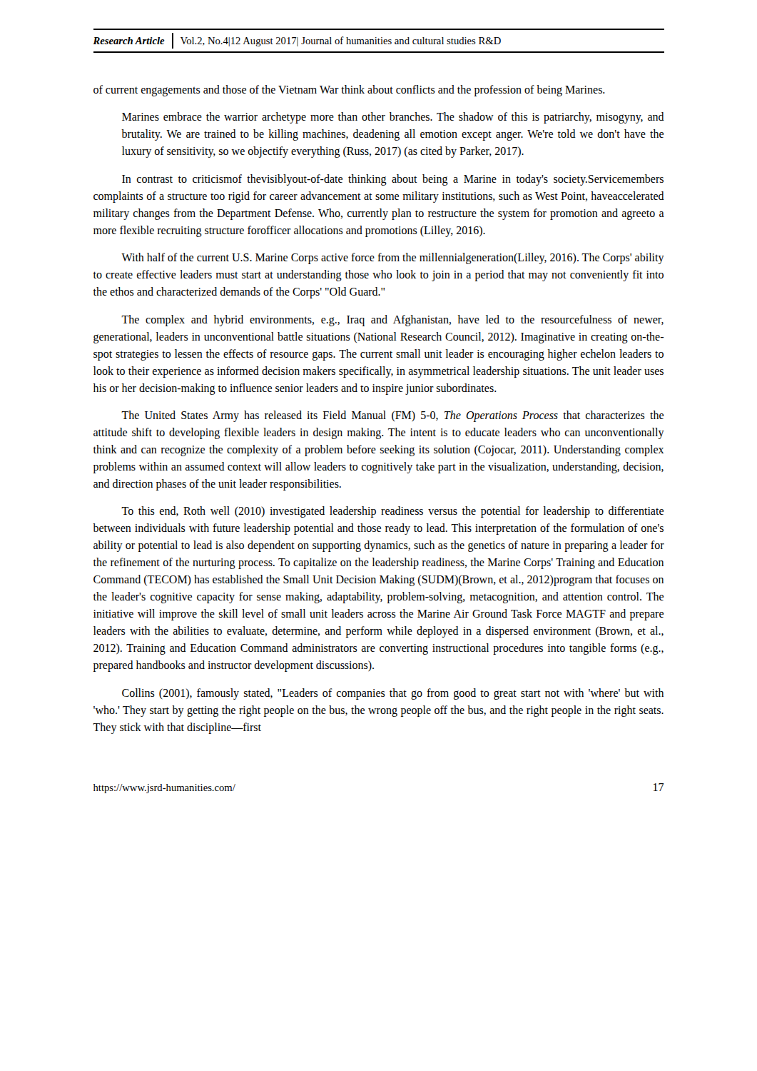Research Article
Vol.2, No.4|12 August 2017| Journal of humanities and cultural studies R&D
of current engagements and those of the Vietnam War think about conflicts and the profession of being Marines.
Marines embrace the warrior archetype more than other branches. The shadow of this is patriarchy, misogyny, and brutality. We are trained to be killing machines, deadening all emotion except anger. We're told we don't have the luxury of sensitivity, so we objectify everything (Russ, 2017) (as cited by Parker, 2017).
In contrast to criticismof thevisiblyout-of-date thinking about being a Marine in today's society.Servicemembers complaints of a structure too rigid for career advancement at some military institutions, such as West Point, haveaccelerated military changes from the Department Defense. Who, currently plan to restructure the system for promotion and agreeto a more flexible recruiting structure forofficer allocations and promotions (Lilley, 2016).
With half of the current U.S. Marine Corps active force from the millennialgeneration(Lilley, 2016). The Corps' ability to create effective leaders must start at understanding those who look to join in a period that may not conveniently fit into the ethos and characterized demands of the Corps' "Old Guard."
The complex and hybrid environments, e.g., Iraq and Afghanistan, have led to the resourcefulness of newer, generational, leaders in unconventional battle situations (National Research Council, 2012). Imaginative in creating on-the-spot strategies to lessen the effects of resource gaps. The current small unit leader is encouraging higher echelon leaders to look to their experience as informed decision makers specifically, in asymmetrical leadership situations. The unit leader uses his or her decision-making to influence senior leaders and to inspire junior subordinates.
The United States Army has released its Field Manual (FM) 5-0, The Operations Process that characterizes the attitude shift to developing flexible leaders in design making. The intent is to educate leaders who can unconventionally think and can recognize the complexity of a problem before seeking its solution (Cojocar, 2011). Understanding complex problems within an assumed context will allow leaders to cognitively take part in the visualization, understanding, decision, and direction phases of the unit leader responsibilities.
To this end, Roth well (2010) investigated leadership readiness versus the potential for leadership to differentiate between individuals with future leadership potential and those ready to lead. This interpretation of the formulation of one's ability or potential to lead is also dependent on supporting dynamics, such as the genetics of nature in preparing a leader for the refinement of the nurturing process. To capitalize on the leadership readiness, the Marine Corps' Training and Education Command (TECOM) has established the Small Unit Decision Making (SUDM)(Brown, et al., 2012)program that focuses on the leader's cognitive capacity for sense making, adaptability, problem-solving, metacognition, and attention control. The initiative will improve the skill level of small unit leaders across the Marine Air Ground Task Force MAGTF and prepare leaders with the abilities to evaluate, determine, and perform while deployed in a dispersed environment (Brown, et al., 2012). Training and Education Command administrators are converting instructional procedures into tangible forms (e.g., prepared handbooks and instructor development discussions).
Collins (2001), famously stated, "Leaders of companies that go from good to great start not with 'where' but with 'who.' They start by getting the right people on the bus, the wrong people off the bus, and the right people in the right seats. They stick with that discipline—first
https://www.jsrd-humanities.com/ 17